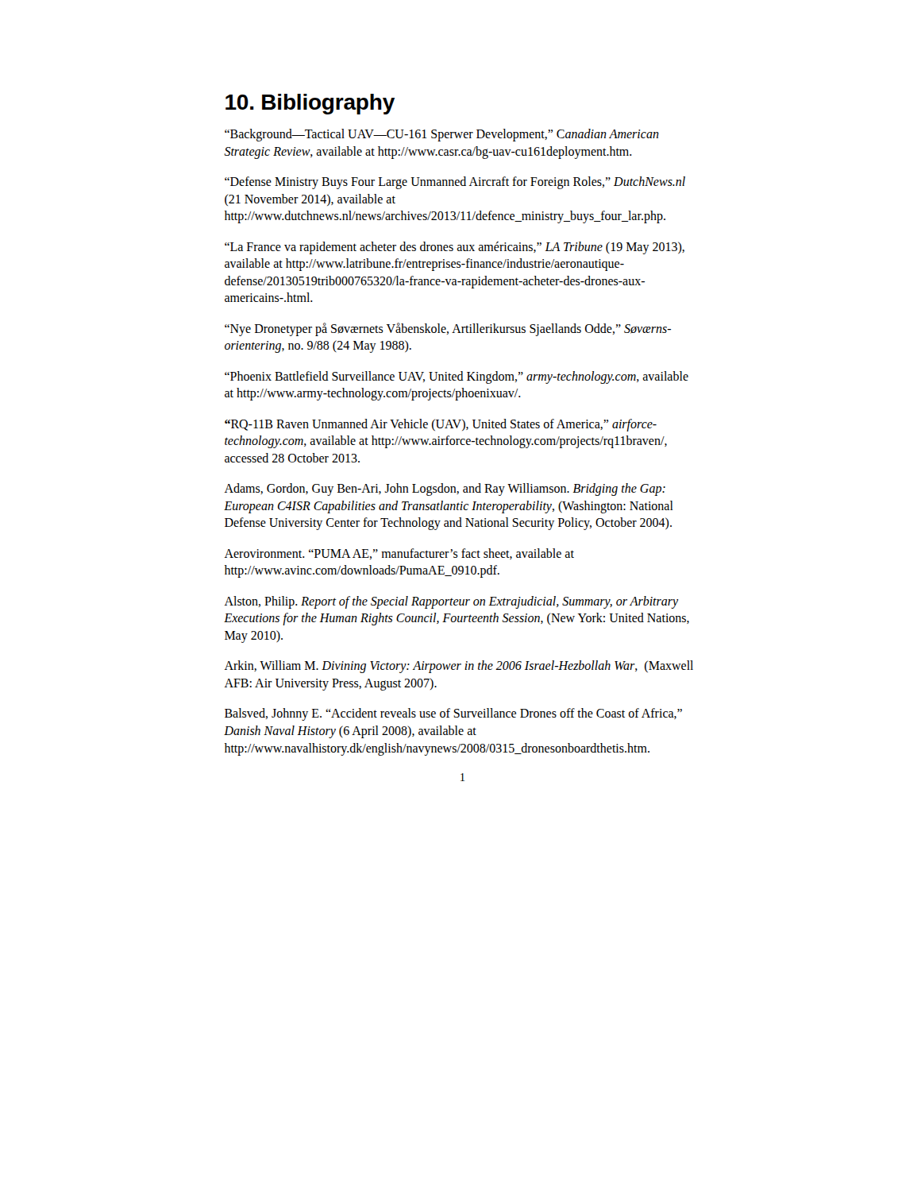10. Bibliography
“Background—Tactical UAV—CU-161 Sperwer Development,” Canadian American Strategic Review, available at http://www.casr.ca/bg-uav-cu161deployment.htm.
“Defense Ministry Buys Four Large Unmanned Aircraft for Foreign Roles,” DutchNews.nl (21 November 2014), available at http://www.dutchnews.nl/news/archives/2013/11/defence_ministry_buys_four_lar.php.
“La France va rapidement acheter des drones aux américains,” LA Tribune (19 May 2013), available at http://www.latribune.fr/entreprises-finance/industrie/aeronautique-defense/20130519trib000765320/la-france-va-rapidement-acheter-des-drones-aux-americains-.html.
“Nye Dronetyper på Søværnets Våbenskole, Artillerikursus Sjaellands Odde,” Søværns-orientering, no. 9/88 (24 May 1988).
“Phoenix Battlefield Surveillance UAV, United Kingdom,” army-technology.com, available at http://www.army-technology.com/projects/phoenixuav/.
“RQ-11B Raven Unmanned Air Vehicle (UAV), United States of America,” airforce-technology.com, available at http://www.airforce-technology.com/projects/rq11braven/, accessed 28 October 2013.
Adams, Gordon, Guy Ben-Ari, John Logsdon, and Ray Williamson. Bridging the Gap: European C4ISR Capabilities and Transatlantic Interoperability, (Washington: National Defense University Center for Technology and National Security Policy, October 2004).
Aerovironment. “PUMA AE,” manufacturer’s fact sheet, available at http://www.avinc.com/downloads/PumaAE_0910.pdf.
Alston, Philip. Report of the Special Rapporteur on Extrajudicial, Summary, or Arbitrary Executions for the Human Rights Council, Fourteenth Session, (New York: United Nations, May 2010).
Arkin, William M. Divining Victory: Airpower in the 2006 Israel-Hezbollah War, (Maxwell AFB: Air University Press, August 2007).
Balsved, Johnny E. “Accident reveals use of Surveillance Drones off the Coast of Africa,” Danish Naval History (6 April 2008), available at http://www.navalhistory.dk/english/navynews/2008/0315_dronesonboardthetis.htm.
1